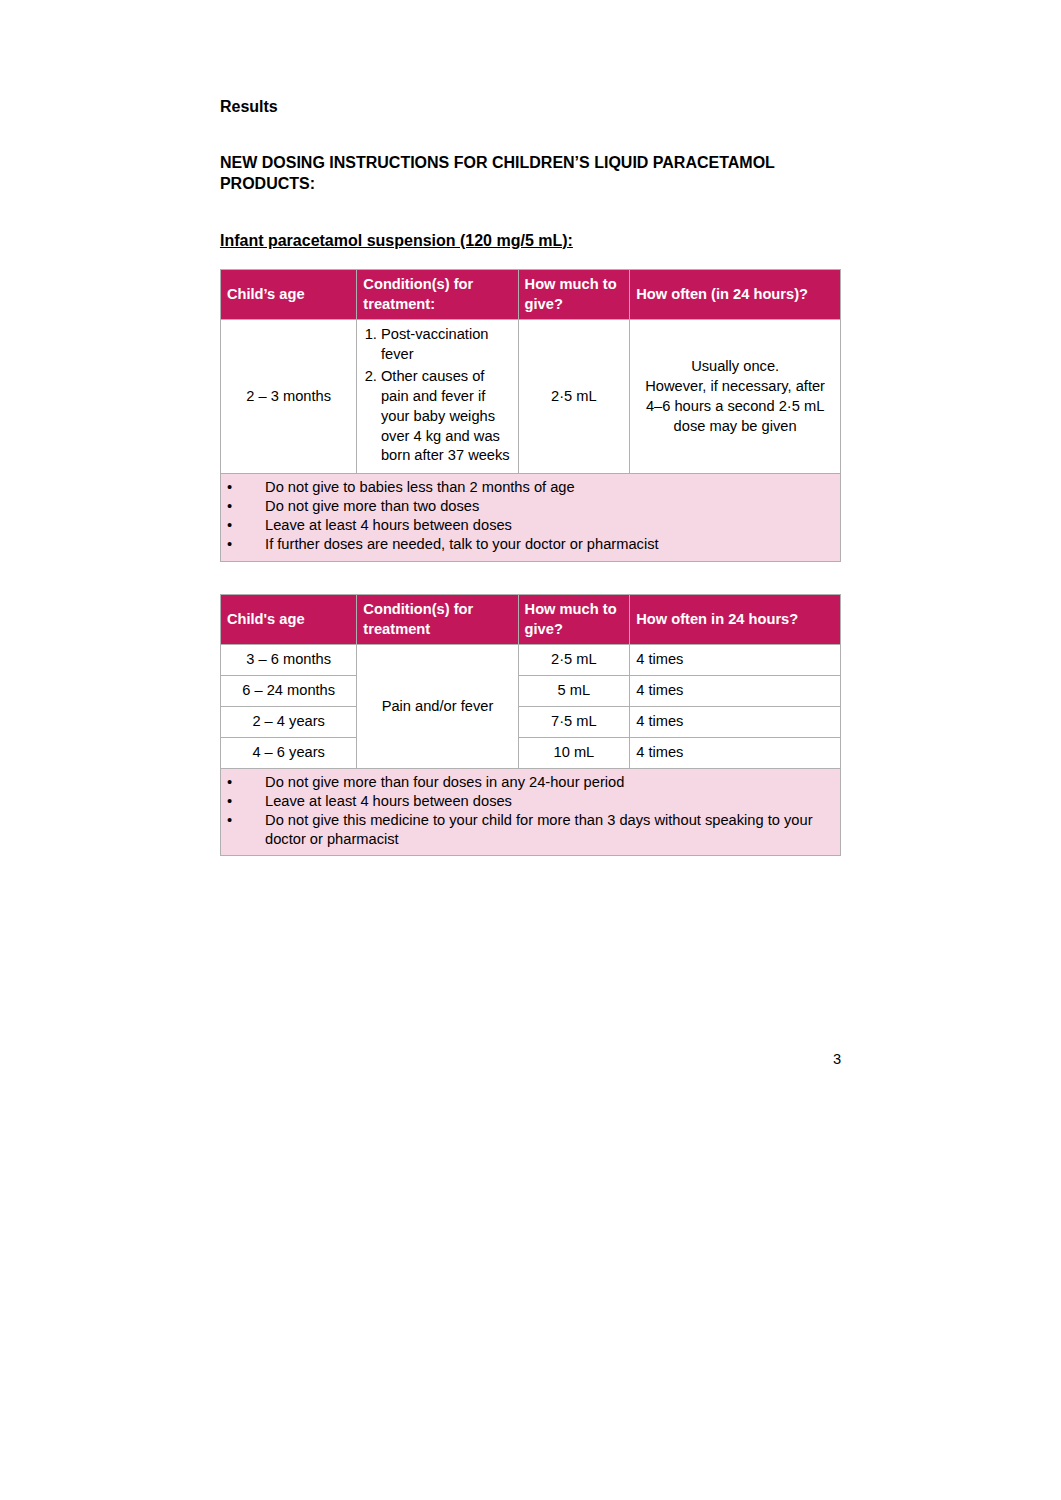Results
NEW DOSING INSTRUCTIONS FOR CHILDREN’S LIQUID PARACETAMOL
PRODUCTS:
Infant paracetamol suspension (120 mg/5 mL):
| Child’s age | Condition(s) for treatment: | How much to give? | How often (in 24 hours)? |
| --- | --- | --- | --- |
| 2 – 3 months | Post-vaccination fever Other causes of pain and fever if your baby weighs over 4 kg and was born after 37 weeks | 2·5 mL | Usually once. However, if necessary, after 4–6 hours a second 2·5 mL dose may be given |
| Do not give to babies less than 2 months of age Do not give more than two doses Leave at least 4 hours between doses If further doses are needed, talk to your doctor or pharmacist |
| Child's age | Condition(s) for treatment | How much to give? | How often in 24 hours? |
| --- | --- | --- | --- |
| 3 – 6 months | Pain and/or fever | 2·5 mL | 4 times |
| 6 – 24 months | 5 mL | 4 times |
| 2 – 4 years | 7·5 mL | 4 times |
| 4 – 6 years | 10 mL | 4 times |
| Do not give more than four doses in any 24-hour period Leave at least 4 hours between doses Do not give this medicine to your child for more than 3 days without speaking to your doctor or pharmacist |
3